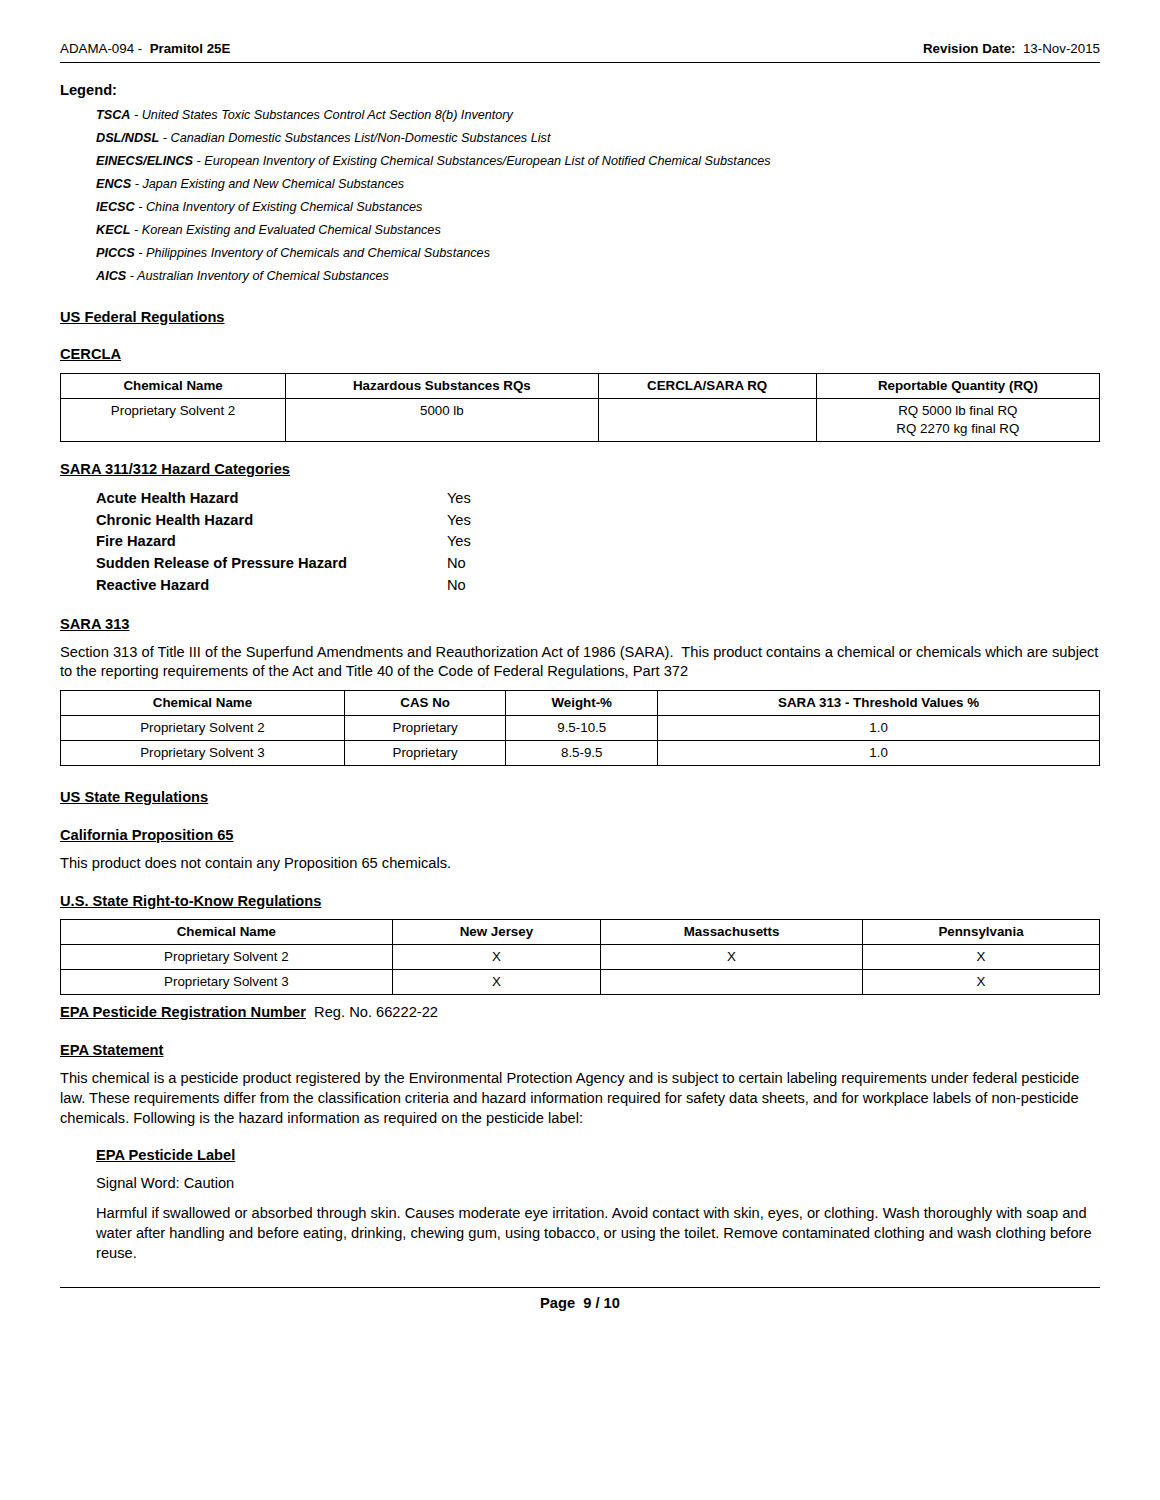ADAMA-094 - Pramitol 25E
Revision Date: 13-Nov-2015
Legend:
TSCA - United States Toxic Substances Control Act Section 8(b) Inventory
DSL/NDSL - Canadian Domestic Substances List/Non-Domestic Substances List
EINECS/ELINCS - European Inventory of Existing Chemical Substances/European List of Notified Chemical Substances
ENCS - Japan Existing and New Chemical Substances
IECSC - China Inventory of Existing Chemical Substances
KECL - Korean Existing and Evaluated Chemical Substances
PICCS - Philippines Inventory of Chemicals and Chemical Substances
AICS - Australian Inventory of Chemical Substances
US Federal Regulations
CERCLA
| Chemical Name | Hazardous Substances RQs | CERCLA/SARA RQ | Reportable Quantity (RQ) |
| --- | --- | --- | --- |
| Proprietary Solvent 2 | 5000 lb | | RQ 5000 lb final RQ RQ 2270 kg final RQ |
SARA 311/312 Hazard Categories
| Acute Health Hazard | Yes |
| Chronic Health Hazard | Yes |
| Fire Hazard | Yes |
| Sudden Release of Pressure Hazard | No |
| Reactive Hazard | No |
SARA 313
Section 313 of Title III of the Superfund Amendments and Reauthorization Act of 1986 (SARA). This product contains a chemical or chemicals which are subject to the reporting requirements of the Act and Title 40 of the Code of Federal Regulations, Part 372
| Chemical Name | CAS No | Weight-% | SARA 313 - Threshold Values % |
| --- | --- | --- | --- |
| Proprietary Solvent 2 | Proprietary | 9.5-10.5 | 1.0 |
| Proprietary Solvent 3 | Proprietary | 8.5-9.5 | 1.0 |
US State Regulations
California Proposition 65
This product does not contain any Proposition 65 chemicals.
U.S. State Right-to-Know Regulations
| Chemical Name | New Jersey | Massachusetts | Pennsylvania |
| --- | --- | --- | --- |
| Proprietary Solvent 2 | X | X | X |
| Proprietary Solvent 3 | X | | X |
EPA Pesticide Registration Number
Reg. No. 66222-22
EPA Statement
This chemical is a pesticide product registered by the Environmental Protection Agency and is subject to certain labeling requirements under federal pesticide law. These requirements differ from the classification criteria and hazard information required for safety data sheets, and for workplace labels of non-pesticide chemicals. Following is the hazard information as required on the pesticide label:
EPA Pesticide Label
Signal Word: Caution
Harmful if swallowed or absorbed through skin. Causes moderate eye irritation. Avoid contact with skin, eyes, or clothing. Wash thoroughly with soap and water after handling and before eating, drinking, chewing gum, using tobacco, or using the toilet. Remove contaminated clothing and wash clothing before reuse.
Page 9 / 10